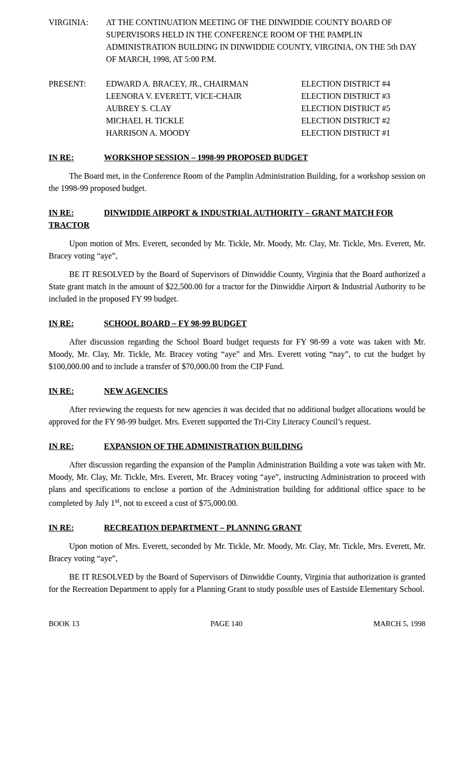| VIRGINIA: | AT THE CONTINUATION MEETING OF THE DINWIDDIE COUNTY BOARD OF SUPERVISORS HELD IN THE CONFERENCE ROOM OF THE PAMPLIN ADMINISTRATION BUILDING IN DINWIDDIE COUNTY, VIRGINIA, ON THE 5th DAY OF MARCH, 1998, AT 5:00 P.M. |
| PRESENT: | EDWARD A. BRACEY, JR., CHAIRMAN | ELECTION DISTRICT #4 |
| | LEENORA V. EVERETT, VICE-CHAIR | ELECTION DISTRICT #3 |
| | AUBREY S. CLAY | ELECTION DISTRICT #5 |
| | MICHAEL H. TICKLE | ELECTION DISTRICT #2 |
| | HARRISON A. MOODY | ELECTION DISTRICT #1 |
IN RE: Workshop Session – 1998-99 Proposed Budget
The Board met, in the Conference Room of the Pamplin Administration Building, for a workshop session on the 1998-99 proposed budget.
IN RE: Dinwiddie Airport & Industrial Authority – Grant Match for Tractor
Upon motion of Mrs. Everett, seconded by Mr. Tickle, Mr. Moody, Mr. Clay, Mr. Tickle, Mrs. Everett, Mr. Bracey voting “aye”,
BE IT RESOLVED by the Board of Supervisors of Dinwiddie County, Virginia that the Board authorized a State grant match in the amount of $22,500.00 for a tractor for the Dinwiddie Airport & Industrial Authority to be included in the proposed FY 99 budget.
IN RE: School Board – FY 98-99 Budget
After discussion regarding the School Board budget requests for FY 98-99 a vote was taken with Mr. Moody, Mr. Clay, Mr. Tickle, Mr. Bracey voting “aye” and Mrs. Everett voting “nay”, to cut the budget by $100,000.00 and to include a transfer of $70,000.00 from the CIP Fund.
IN RE: New Agencies
After reviewing the requests for new agencies it was decided that no additional budget allocations would be approved for the FY 98-99 budget. Mrs. Everett supported the Tri-City Literacy Council’s request.
IN RE: Expansion of the Administration Building
After discussion regarding the expansion of the Pamplin Administration Building a vote was taken with Mr. Moody, Mr. Clay, Mr. Tickle, Mrs. Everett, Mr. Bracey voting “aye”, instructing Administration to proceed with plans and specifications to enclose a portion of the Administration building for additional office space to be completed by July 1st, not to exceed a cost of $75,000.00.
IN RE: Recreation Department – Planning Grant
Upon motion of Mrs. Everett, seconded by Mr. Tickle, Mr. Moody, Mr. Clay, Mr. Tickle, Mrs. Everett, Mr. Bracey voting “aye”,
BE IT RESOLVED by the Board of Supervisors of Dinwiddie County, Virginia that authorization is granted for the Recreation Department to apply for a Planning Grant to study possible uses of Eastside Elementary School.
BOOK 13 PAGE 140 MARCH 5, 1998